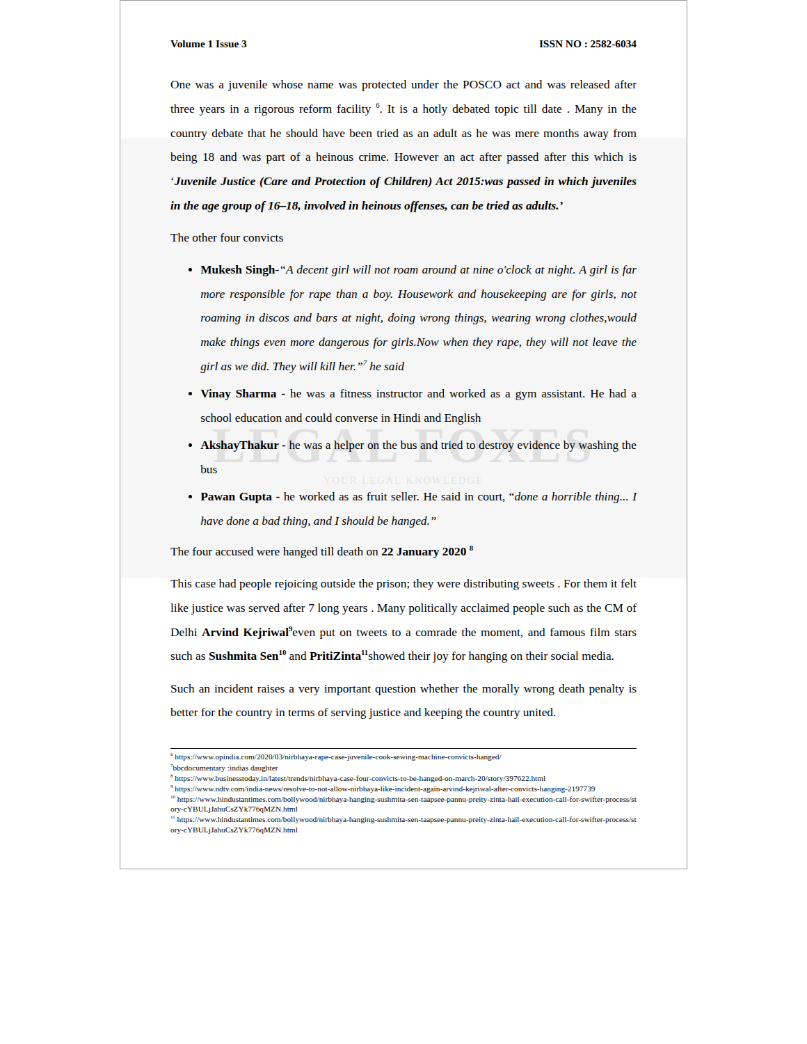LEGAL FOXESYOUR LEGAL KNOWLEDGE
Volume 1 Issue 3 ISSN NO : 2582-6034
One was a juvenile whose name was protected under the POSCO act and was released after three years in a rigorous reform facility 6. It is a hotly debated topic till date . Many in the country debate that he should have been tried as an adult as he was mere months away from being 18 and was part of a heinous crime. However an act after passed after this which is ‘Juvenile Justice (Care and Protection of Children) Act 2015:was passed in which juveniles in the age group of 16–18, involved in heinous offenses, can be tried as adults.’
The other four convicts
Mukesh Singh-“A decent girl will not roam around at nine o'clock at night. A girl is far more responsible for rape than a boy. Housework and housekeeping are for girls, not roaming in discos and bars at night, doing wrong things, wearing wrong clothes,would make things even more dangerous for girls.Now when they rape, they will not leave the girl as we did. They will kill her.”7 he said
Vinay Sharma - he was a fitness instructor and worked as a gym assistant. He had a school education and could converse in Hindi and English
AkshayThakur - he was a helper on the bus and tried to destroy evidence by washing the bus
Pawan Gupta - he worked as as fruit seller. He said in court, “done a horrible thing... I have done a bad thing, and I should be hanged.”
The four accused were hanged till death on 22 January 2020 8
This case had people rejoicing outside the prison; they were distributing sweets . For them it felt like justice was served after 7 long years . Many politically acclaimed people such as the CM of Delhi Arvind Kejriwal9even put on tweets to a comrade the moment, and famous film stars such as Sushmita Sen10 and PritiZinta11showed their joy for hanging on their social media.
Such an incident raises a very important question whether the morally wrong death penalty is better for the country in terms of serving justice and keeping the country united.
6 https://www.opindia.com/2020/03/nirbhaya-rape-case-juvenile-cook-sewing-machine-convicts-hanged/
7bbcdocumentary :indias daughter
8 https://www.businesstoday.in/latest/trends/nirbhaya-case-four-convicts-to-be-hanged-on-march-20/story/397622.html
9 https://www.ndtv.com/india-news/resolve-to-not-allow-nirbhaya-like-incident-again-arvind-kejriwal-after-convicts-hanging-2197739
10 https://www.hindustantimes.com/bollywood/nirbhaya-hanging-sushmita-sen-taapsee-pannu-preity-zinta-hail-execution-call-for-swifter-process/story-cYBULjJahuCsZYk776qMZN.html
11 https://www.hindustantimes.com/bollywood/nirbhaya-hanging-sushmita-sen-taapsee-pannu-preity-zinta-hail-execution-call-for-swifter-process/story-cYBULjJahuCsZYk776qMZN.html